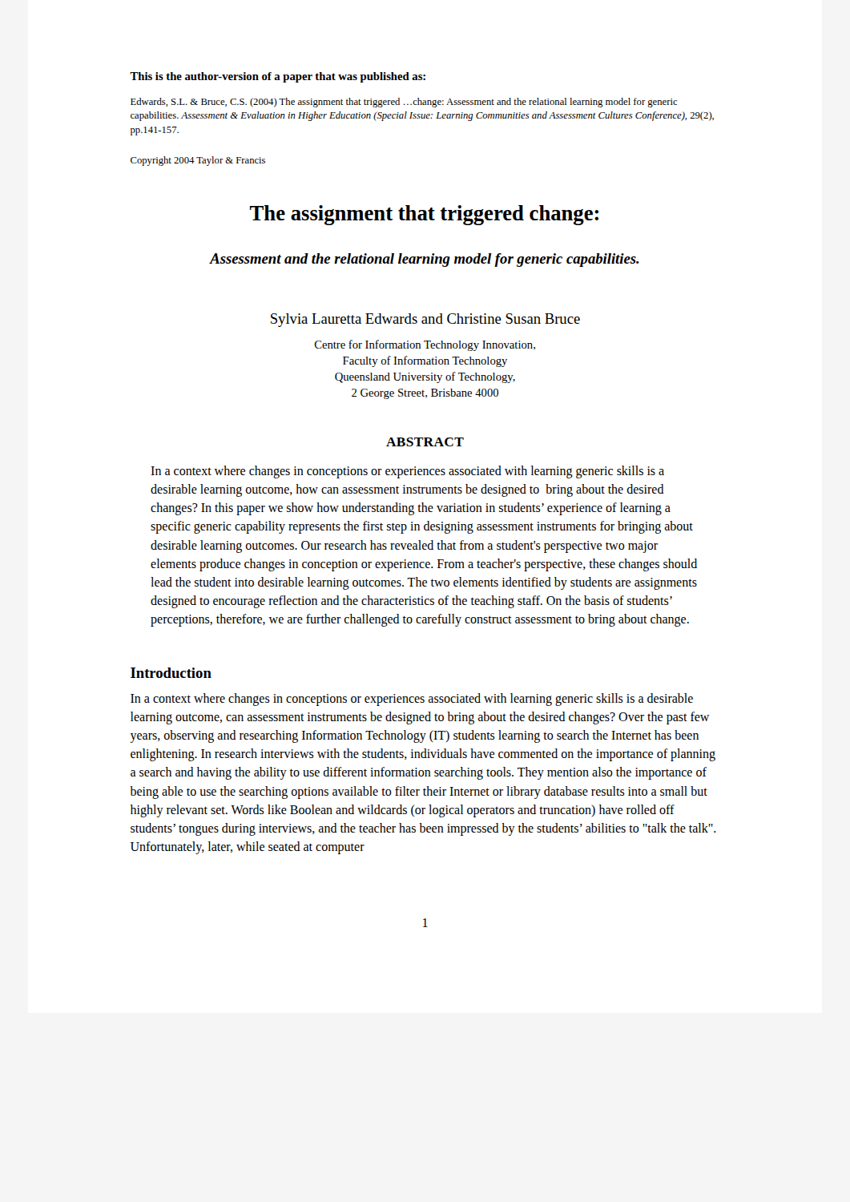This is the author-version of a paper that was published as:
Edwards, S.L. & Bruce, C.S. (2004) The assignment that triggered …change: Assessment and the relational learning model for generic capabilities. Assessment & Evaluation in Higher Education (Special Issue: Learning Communities and Assessment Cultures Conference), 29(2), pp.141-157.
Copyright 2004 Taylor & Francis
The assignment that triggered change:
Assessment and the relational learning model for generic capabilities.
Sylvia Lauretta Edwards and Christine Susan Bruce
Centre for Information Technology Innovation,
Faculty of Information Technology
Queensland University of Technology,
2 George Street, Brisbane 4000
ABSTRACT
In a context where changes in conceptions or experiences associated with learning generic skills is a desirable learning outcome, how can assessment instruments be designed to bring about the desired changes? In this paper we show how understanding the variation in students’ experience of learning a specific generic capability represents the first step in designing assessment instruments for bringing about desirable learning outcomes. Our research has revealed that from a student's perspective two major elements produce changes in conception or experience. From a teacher's perspective, these changes should lead the student into desirable learning outcomes. The two elements identified by students are assignments designed to encourage reflection and the characteristics of the teaching staff. On the basis of students’ perceptions, therefore, we are further challenged to carefully construct assessment to bring about change.
Introduction
In a context where changes in conceptions or experiences associated with learning generic skills is a desirable learning outcome, can assessment instruments be designed to bring about the desired changes? Over the past few years, observing and researching Information Technology (IT) students learning to search the Internet has been enlightening. In research interviews with the students, individuals have commented on the importance of planning a search and having the ability to use different information searching tools. They mention also the importance of being able to use the searching options available to filter their Internet or library database results into a small but highly relevant set. Words like Boolean and wildcards (or logical operators and truncation) have rolled off students’ tongues during interviews, and the teacher has been impressed by the students’ abilities to "talk the talk". Unfortunately, later, while seated at computer
1